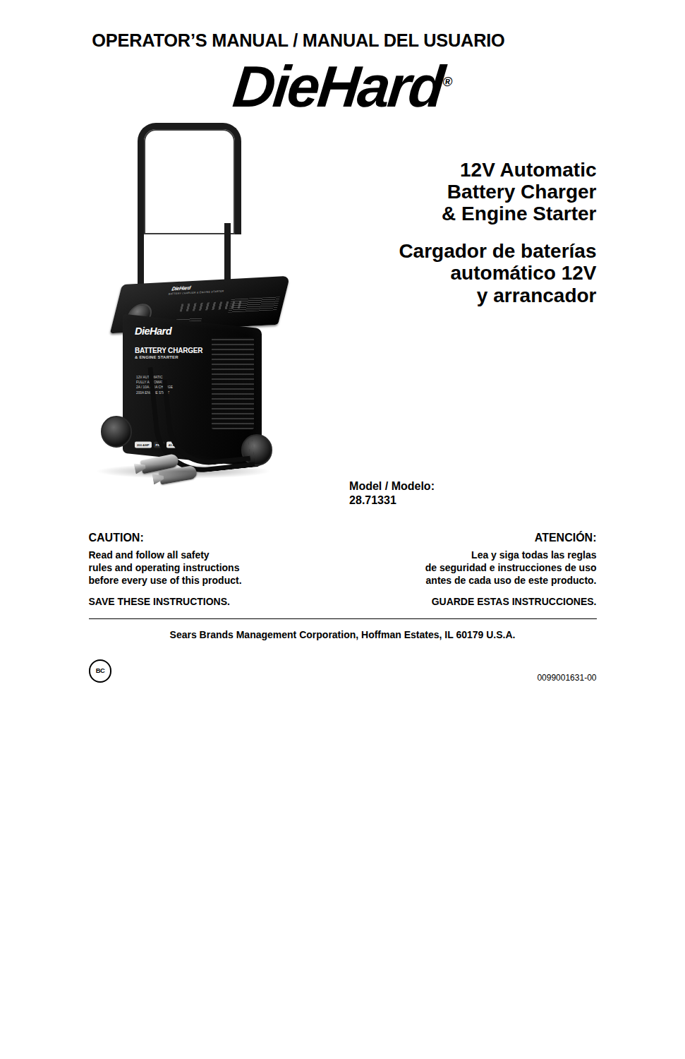OPERATOR’S MANUAL / MANUAL DEL USUARIO
DieHard®
DieHard BATTERY CHARGER & ENGINE STARTER
DieHard BATTERY CHARGER& ENGINE STARTER
12V AUTOMATIC
FULLY AUTOMATIC
2A / 10A / 40A CHARGE
200A ENGINE START
200 AMP PRO 40 A
12V Automatic
Battery Charger
& Engine Starter
Cargador de baterías
automático 12V
y arrancador
Model / Modelo:
28.71331
CAUTION:
Read and follow all safety
rules and operating instructions
before every use of this product.
SAVE THESE INSTRUCTIONS.
ATENCIÓN:
Lea y siga todas las reglas
de seguridad e instrucciones de uso
antes de cada uso de este producto.
GUARDE ESTAS INSTRUCCIONES.
Sears Brands Management Corporation, Hoffman Estates, IL 60179 U.S.A.
BC
0099001631-00